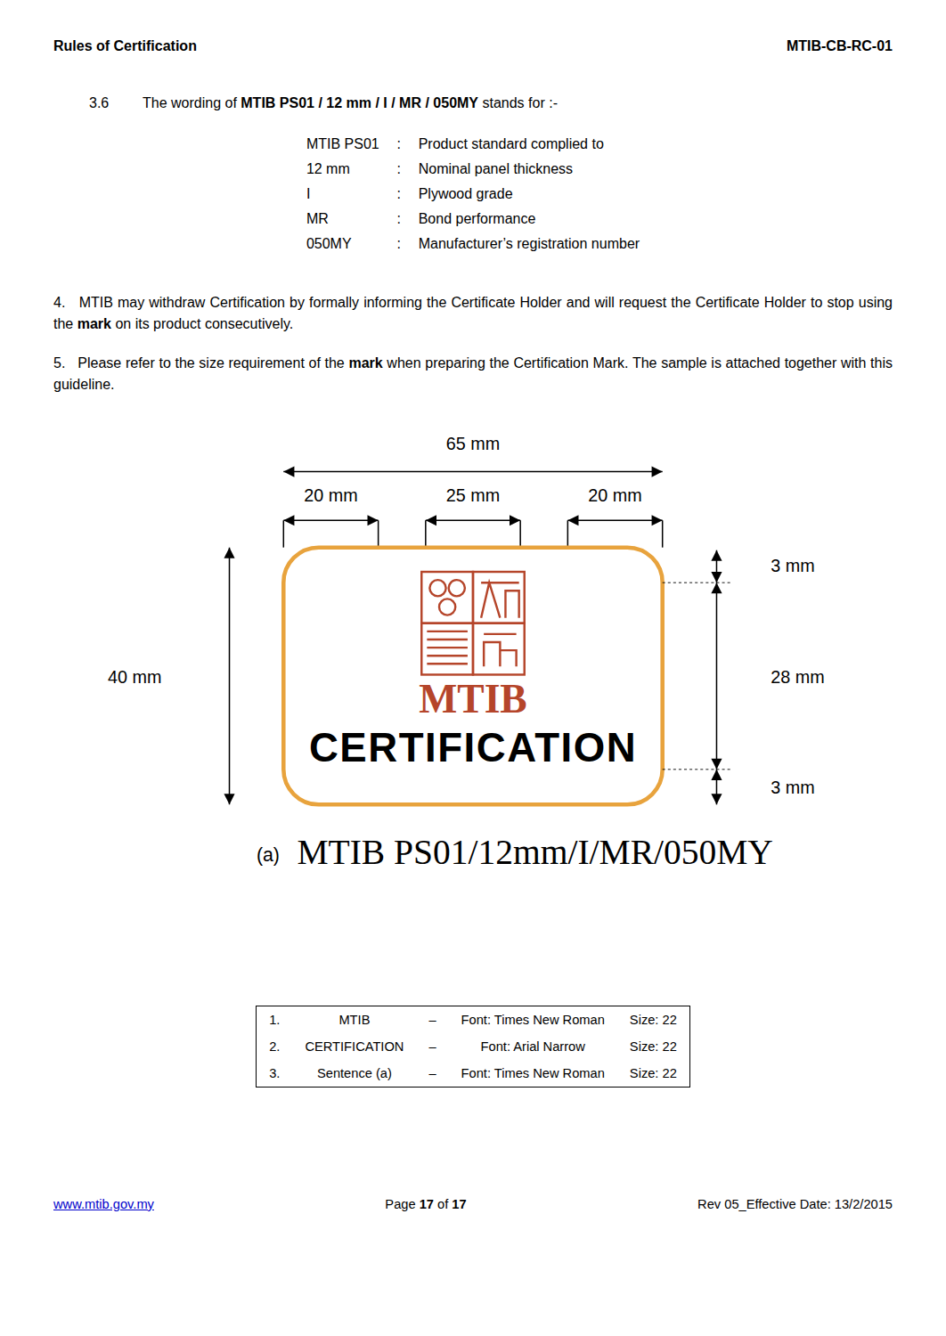Rules of Certification MTIB-CB-RC-01
3.6
The wording of MTIB PS01 / 12 mm / I / MR / 050MY stands for :-
| MTIB PS01 | : | Product standard complied to |
| 12 mm | : | Nominal panel thickness |
| I | : | Plywood grade |
| MR | : | Bond performance |
| 050MY | : | Manufacturer’s registration number |
4. MTIB may withdraw Certification by formally informing the Certificate Holder and will request the Certificate Holder to stop using the mark on its product consecutively.
5. Please refer to the size requirement of the mark when preparing the Certification Mark. The sample is attached together with this guideline.
65 mm 20 mm 25 mm 20 mm 40 mm 3 mm 28 mm 3 mm MTIB CERTIFICATION (a) MTIB PS01/12mm/I/MR/050MY
| 1. | MTIB | – | Font: Times New Roman | Size: 22 |
| 2. | CERTIFICATION | – | Font: Arial Narrow | Size: 22 |
| 3. | Sentence (a) | – | Font: Times New Roman | Size: 22 |
www.mtib.gov.my Page 17 of 17 Rev 05_Effective Date: 13/2/2015